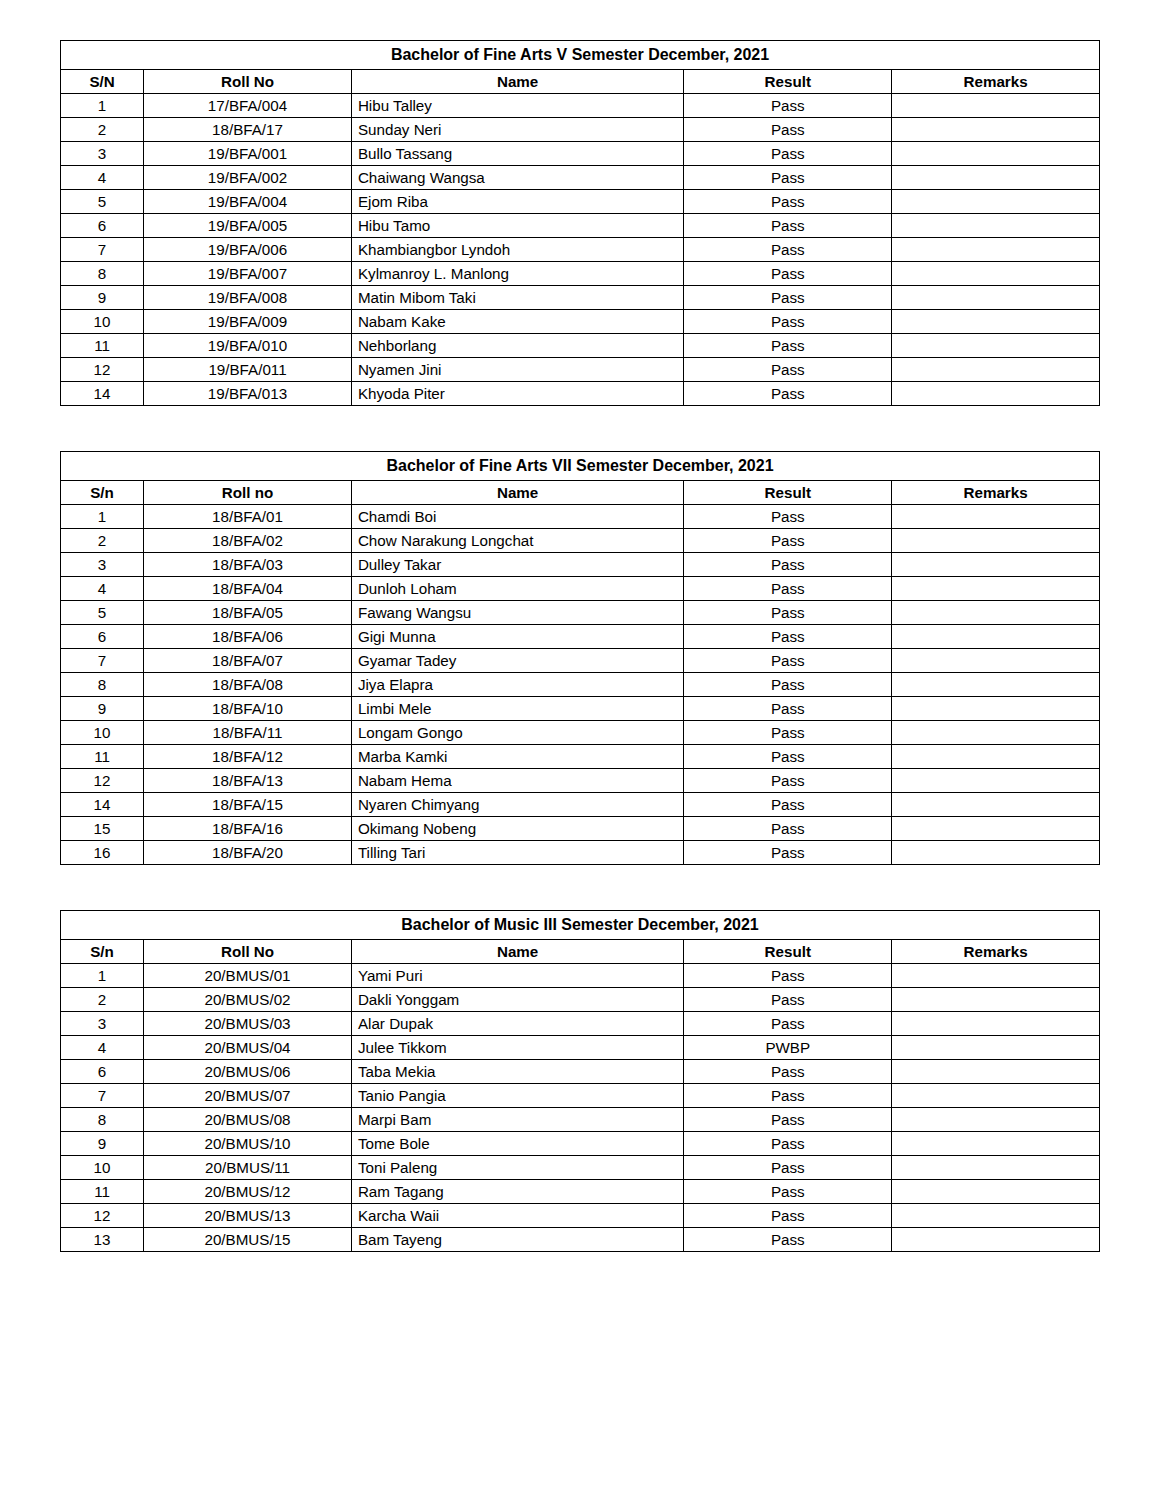Bachelor of Fine Arts V Semester December, 2021
| S/N | Roll No | Name | Result | Remarks |
| --- | --- | --- | --- | --- |
| 1 | 17/BFA/004 | Hibu Talley | Pass | |
| 2 | 18/BFA/17 | Sunday Neri | Pass | |
| 3 | 19/BFA/001 | Bullo Tassang | Pass | |
| 4 | 19/BFA/002 | Chaiwang Wangsa | Pass | |
| 5 | 19/BFA/004 | Ejom Riba | Pass | |
| 6 | 19/BFA/005 | Hibu Tamo | Pass | |
| 7 | 19/BFA/006 | Khambiangbor Lyndoh | Pass | |
| 8 | 19/BFA/007 | Kylmanroy L. Manlong | Pass | |
| 9 | 19/BFA/008 | Matin Mibom Taki | Pass | |
| 10 | 19/BFA/009 | Nabam Kake | Pass | |
| 11 | 19/BFA/010 | Nehborlang | Pass | |
| 12 | 19/BFA/011 | Nyamen Jini | Pass | |
| 14 | 19/BFA/013 | Khyoda Piter | Pass | |
Bachelor of Fine Arts VII Semester December, 2021
| S/n | Roll no | Name | Result | Remarks |
| --- | --- | --- | --- | --- |
| 1 | 18/BFA/01 | Chamdi Boi | Pass | |
| 2 | 18/BFA/02 | Chow Narakung Longchat | Pass | |
| 3 | 18/BFA/03 | Dulley Takar | Pass | |
| 4 | 18/BFA/04 | Dunloh Loham | Pass | |
| 5 | 18/BFA/05 | Fawang Wangsu | Pass | |
| 6 | 18/BFA/06 | Gigi Munna | Pass | |
| 7 | 18/BFA/07 | Gyamar Tadey | Pass | |
| 8 | 18/BFA/08 | Jiya Elapra | Pass | |
| 9 | 18/BFA/10 | Limbi Mele | Pass | |
| 10 | 18/BFA/11 | Longam Gongo | Pass | |
| 11 | 18/BFA/12 | Marba Kamki | Pass | |
| 12 | 18/BFA/13 | Nabam Hema | Pass | |
| 14 | 18/BFA/15 | Nyaren Chimyang | Pass | |
| 15 | 18/BFA/16 | Okimang Nobeng | Pass | |
| 16 | 18/BFA/20 | Tilling Tari | Pass | |
Bachelor of Music III Semester December, 2021
| S/n | Roll No | Name | Result | Remarks |
| --- | --- | --- | --- | --- |
| 1 | 20/BMUS/01 | Yami Puri | Pass | |
| 2 | 20/BMUS/02 | Dakli Yonggam | Pass | |
| 3 | 20/BMUS/03 | Alar Dupak | Pass | |
| 4 | 20/BMUS/04 | Julee Tikkom | PWBP | |
| 6 | 20/BMUS/06 | Taba Mekia | Pass | |
| 7 | 20/BMUS/07 | Tanio Pangia | Pass | |
| 8 | 20/BMUS/08 | Marpi Bam | Pass | |
| 9 | 20/BMUS/10 | Tome Bole | Pass | |
| 10 | 20/BMUS/11 | Toni Paleng | Pass | |
| 11 | 20/BMUS/12 | Ram Tagang | Pass | |
| 12 | 20/BMUS/13 | Karcha Waii | Pass | |
| 13 | 20/BMUS/15 | Bam Tayeng | Pass | |